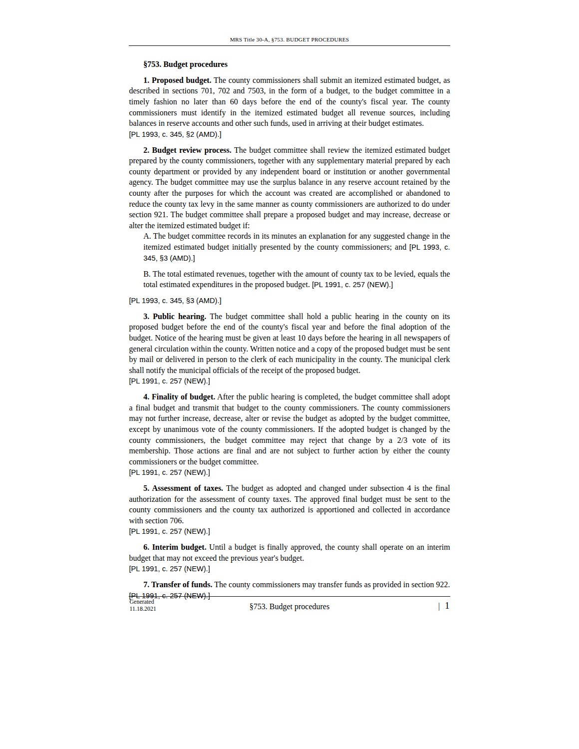MRS Title 30-A, §753. BUDGET PROCEDURES
§753. Budget procedures
1. Proposed budget. The county commissioners shall submit an itemized estimated budget, as described in sections 701, 702 and 7503, in the form of a budget, to the budget committee in a timely fashion no later than 60 days before the end of the county's fiscal year. The county commissioners must identify in the itemized estimated budget all revenue sources, including balances in reserve accounts and other such funds, used in arriving at their budget estimates.
[PL 1993, c. 345, §2 (AMD).]
2. Budget review process. The budget committee shall review the itemized estimated budget prepared by the county commissioners, together with any supplementary material prepared by each county department or provided by any independent board or institution or another governmental agency. The budget committee may use the surplus balance in any reserve account retained by the county after the purposes for which the account was created are accomplished or abandoned to reduce the county tax levy in the same manner as county commissioners are authorized to do under section 921. The budget committee shall prepare a proposed budget and may increase, decrease or alter the itemized estimated budget if:
A. The budget committee records in its minutes an explanation for any suggested change in the itemized estimated budget initially presented by the county commissioners; and [PL 1993, c. 345, §3 (AMD).]
B. The total estimated revenues, together with the amount of county tax to be levied, equals the total estimated expenditures in the proposed budget. [PL 1991, c. 257 (NEW).]
[PL 1993, c. 345, §3 (AMD).]
3. Public hearing. The budget committee shall hold a public hearing in the county on its proposed budget before the end of the county's fiscal year and before the final adoption of the budget. Notice of the hearing must be given at least 10 days before the hearing in all newspapers of general circulation within the county. Written notice and a copy of the proposed budget must be sent by mail or delivered in person to the clerk of each municipality in the county. The municipal clerk shall notify the municipal officials of the receipt of the proposed budget.
[PL 1991, c. 257 (NEW).]
4. Finality of budget. After the public hearing is completed, the budget committee shall adopt a final budget and transmit that budget to the county commissioners. The county commissioners may not further increase, decrease, alter or revise the budget as adopted by the budget committee, except by unanimous vote of the county commissioners. If the adopted budget is changed by the county commissioners, the budget committee may reject that change by a 2/3 vote of its membership. Those actions are final and are not subject to further action by either the county commissioners or the budget committee.
[PL 1991, c. 257 (NEW).]
5. Assessment of taxes. The budget as adopted and changed under subsection 4 is the final authorization for the assessment of county taxes. The approved final budget must be sent to the county commissioners and the county tax authorized is apportioned and collected in accordance with section 706.
[PL 1991, c. 257 (NEW).]
6. Interim budget. Until a budget is finally approved, the county shall operate on an interim budget that may not exceed the previous year's budget.
[PL 1991, c. 257 (NEW).]
7. Transfer of funds. The county commissioners may transfer funds as provided in section 922.
[PL 1991, c. 257 (NEW).]
| Generated 11.18.2021 | §753. Budget procedures | / 1 |